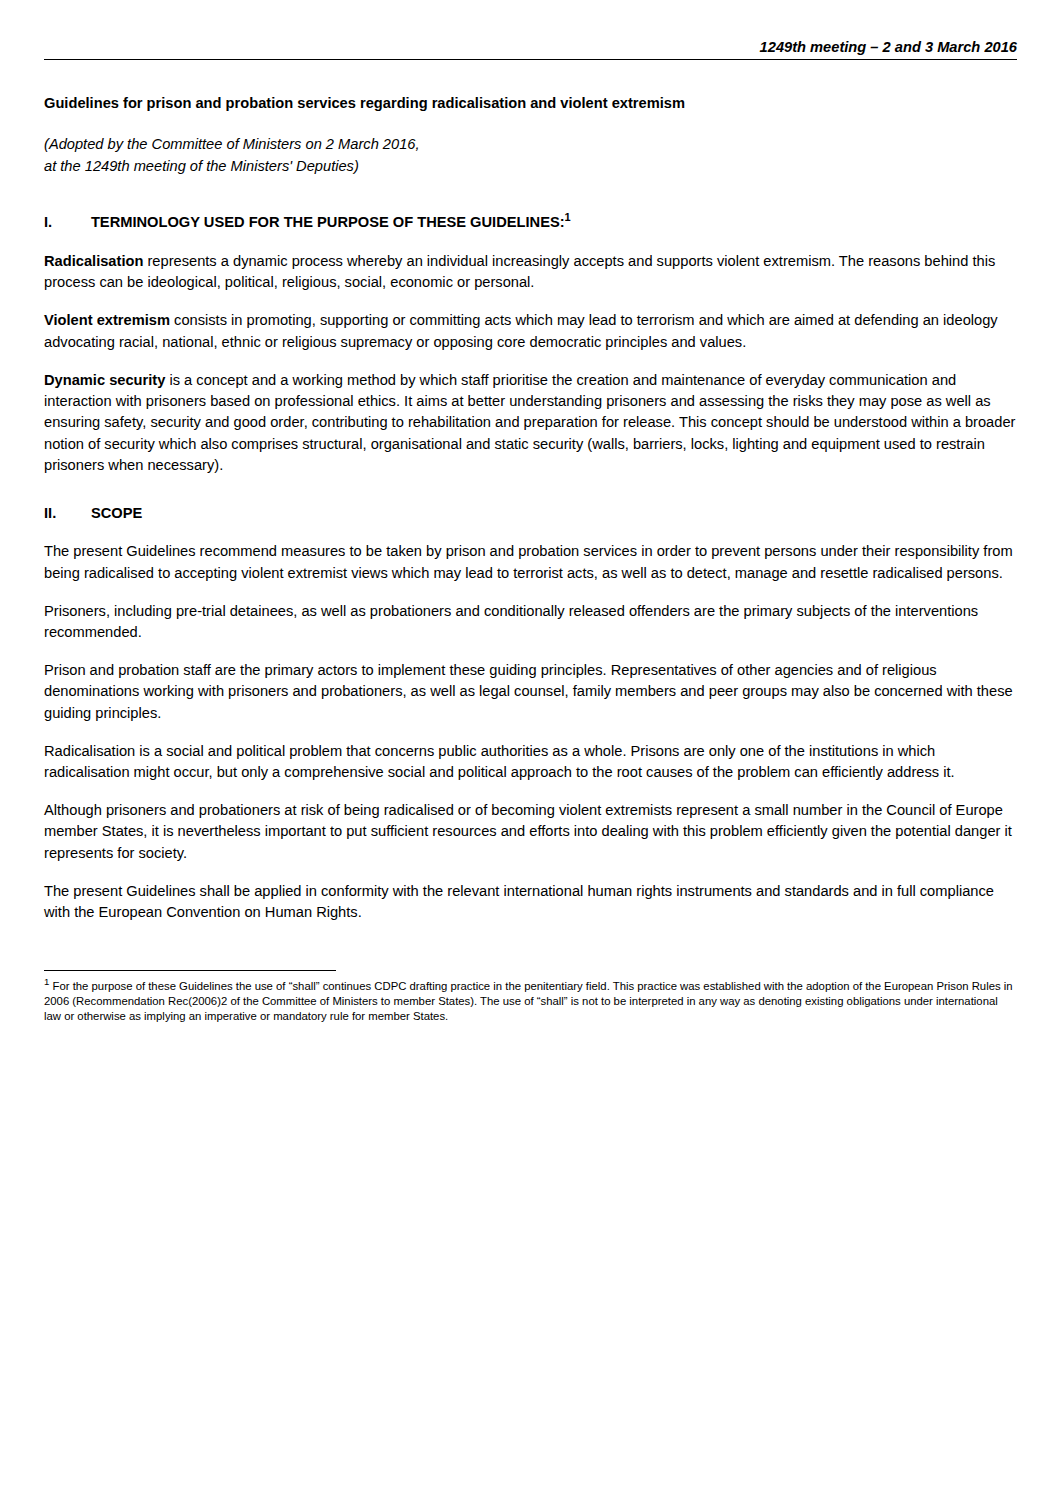1249th meeting – 2 and 3 March 2016
Guidelines for prison and probation services regarding radicalisation and violent extremism
(Adopted by the Committee of Ministers on 2 March 2016,
at the 1249th meeting of the Ministers' Deputies)
I. TERMINOLOGY USED FOR THE PURPOSE OF THESE GUIDELINES:1
Radicalisation represents a dynamic process whereby an individual increasingly accepts and supports violent extremism. The reasons behind this process can be ideological, political, religious, social, economic or personal.
Violent extremism consists in promoting, supporting or committing acts which may lead to terrorism and which are aimed at defending an ideology advocating racial, national, ethnic or religious supremacy or opposing core democratic principles and values.
Dynamic security is a concept and a working method by which staff prioritise the creation and maintenance of everyday communication and interaction with prisoners based on professional ethics. It aims at better understanding prisoners and assessing the risks they may pose as well as ensuring safety, security and good order, contributing to rehabilitation and preparation for release. This concept should be understood within a broader notion of security which also comprises structural, organisational and static security (walls, barriers, locks, lighting and equipment used to restrain prisoners when necessary).
II. SCOPE
The present Guidelines recommend measures to be taken by prison and probation services in order to prevent persons under their responsibility from being radicalised to accepting violent extremist views which may lead to terrorist acts, as well as to detect, manage and resettle radicalised persons.
Prisoners, including pre-trial detainees, as well as probationers and conditionally released offenders are the primary subjects of the interventions recommended.
Prison and probation staff are the primary actors to implement these guiding principles. Representatives of other agencies and of religious denominations working with prisoners and probationers, as well as legal counsel, family members and peer groups may also be concerned with these guiding principles.
Radicalisation is a social and political problem that concerns public authorities as a whole. Prisons are only one of the institutions in which radicalisation might occur, but only a comprehensive social and political approach to the root causes of the problem can efficiently address it.
Although prisoners and probationers at risk of being radicalised or of becoming violent extremists represent a small number in the Council of Europe member States, it is nevertheless important to put sufficient resources and efforts into dealing with this problem efficiently given the potential danger it represents for society.
The present Guidelines shall be applied in conformity with the relevant international human rights instruments and standards and in full compliance with the European Convention on Human Rights.
1 For the purpose of these Guidelines the use of “shall” continues CDPC drafting practice in the penitentiary field. This practice was established with the adoption of the European Prison Rules in 2006 (Recommendation Rec(2006)2 of the Committee of Ministers to member States). The use of “shall” is not to be interpreted in any way as denoting existing obligations under international law or otherwise as implying an imperative or mandatory rule for member States.